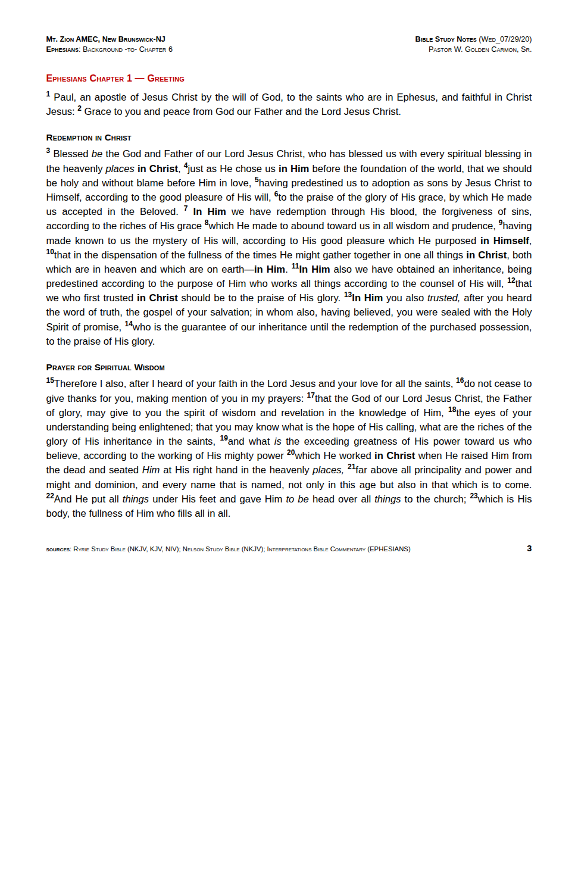Mt. Zion AMEC, New Brunswick-NJ
Ephesians: Background -to- Chapter 6
Bible Study Notes (Wed_07/29/20)
Pastor W. Golden Carmon, Sr.
Ephesians Chapter 1 — Greeting
1 Paul, an apostle of Jesus Christ by the will of God, to the saints who are in Ephesus, and faithful in Christ Jesus: 2 Grace to you and peace from God our Father and the Lord Jesus Christ.
Redemption in Christ
3 Blessed be the God and Father of our Lord Jesus Christ, who has blessed us with every spiritual blessing in the heavenly places in Christ, 4just as He chose us in Him before the foundation of the world, that we should be holy and without blame before Him in love, 5having predestined us to adoption as sons by Jesus Christ to Himself, according to the good pleasure of His will, 6to the praise of the glory of His grace, by which He made us accepted in the Beloved. 7 In Him we have redemption through His blood, the forgiveness of sins, according to the riches of His grace 8which He made to abound toward us in all wisdom and prudence, 9having made known to us the mystery of His will, according to His good pleasure which He purposed in Himself, 10that in the dispensation of the fullness of the times He might gather together in one all things in Christ, both which are in heaven and which are on earth—in Him. 11In Him also we have obtained an inheritance, being predestined according to the purpose of Him who works all things according to the counsel of His will, 12that we who first trusted in Christ should be to the praise of His glory. 13In Him you also trusted, after you heard the word of truth, the gospel of your salvation; in whom also, having believed, you were sealed with the Holy Spirit of promise, 14who is the guarantee of our inheritance until the redemption of the purchased possession, to the praise of His glory.
Prayer for Spiritual Wisdom
15Therefore I also, after I heard of your faith in the Lord Jesus and your love for all the saints, 16do not cease to give thanks for you, making mention of you in my prayers: 17that the God of our Lord Jesus Christ, the Father of glory, may give to you the spirit of wisdom and revelation in the knowledge of Him, 18the eyes of your understanding being enlightened; that you may know what is the hope of His calling, what are the riches of the glory of His inheritance in the saints, 19and what is the exceeding greatness of His power toward us who believe, according to the working of His mighty power 20which He worked in Christ when He raised Him from the dead and seated Him at His right hand in the heavenly places, 21far above all principality and power and might and dominion, and every name that is named, not only in this age but also in that which is to come. 22And He put all things under His feet and gave Him to be head over all things to the church; 23which is His body, the fullness of Him who fills all in all.
sources: Ryrie Study Bible (NKJV, KJV, NIV); Nelson Study Bible (NKJV); Interpretations Bible Commentary (EPHESIANS)
3